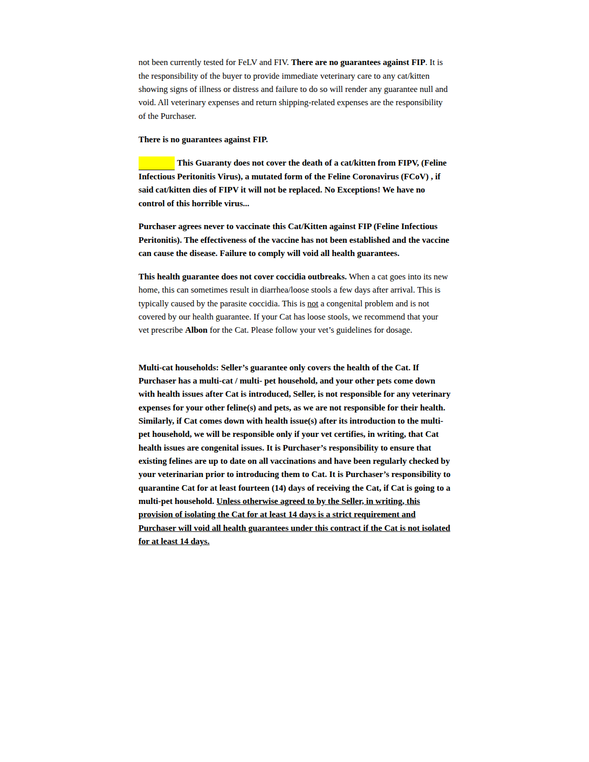not been currently tested for FeLV and FIV. There are no guarantees against FIP. It is the responsibility of the buyer to provide immediate veterinary care to any cat/kitten showing signs of illness or distress and failure to do so will render any guarantee null and void. All veterinary expenses and return shipping-related expenses are the responsibility of the Purchaser.
There is no guarantees against FIP.
This Guaranty does not cover the death of a cat/kitten from FIPV, (Feline Infectious Peritonitis Virus), a mutated form of the Feline Coronavirus (FCoV) , if said cat/kitten dies of FIPV it will not be replaced. No Exceptions! We have no control of this horrible virus...
Purchaser agrees never to vaccinate this Cat/Kitten against FIP (Feline Infectious Peritonitis). The effectiveness of the vaccine has not been established and the vaccine can cause the disease. Failure to comply will void all health guarantees.
This health guarantee does not cover coccidia outbreaks. When a cat goes into its new home, this can sometimes result in diarrhea/loose stools a few days after arrival. This is typically caused by the parasite coccidia. This is not a congenital problem and is not covered by our health guarantee. If your Cat has loose stools, we recommend that your vet prescribe Albon for the Cat. Please follow your vet’s guidelines for dosage.
Multi-cat households: Seller’s guarantee only covers the health of the Cat. If Purchaser has a multi-cat / multi- pet household, and your other pets come down with health issues after Cat is introduced, Seller, is not responsible for any veterinary expenses for your other feline(s) and pets, as we are not responsible for their health. Similarly, if Cat comes down with health issue(s) after its introduction to the multi-pet household, we will be responsible only if your vet certifies, in writing, that Cat health issues are congenital issues. It is Purchaser’s responsibility to ensure that existing felines are up to date on all vaccinations and have been regularly checked by your veterinarian prior to introducing them to Cat. It is Purchaser’s responsibility to quarantine Cat for at least fourteen (14) days of receiving the Cat, if Cat is going to a multi-pet household. Unless otherwise agreed to by the Seller, in writing, this provision of isolating the Cat for at least 14 days is a strict requirement and Purchaser will void all health guarantees under this contract if the Cat is not isolated for at least 14 days.